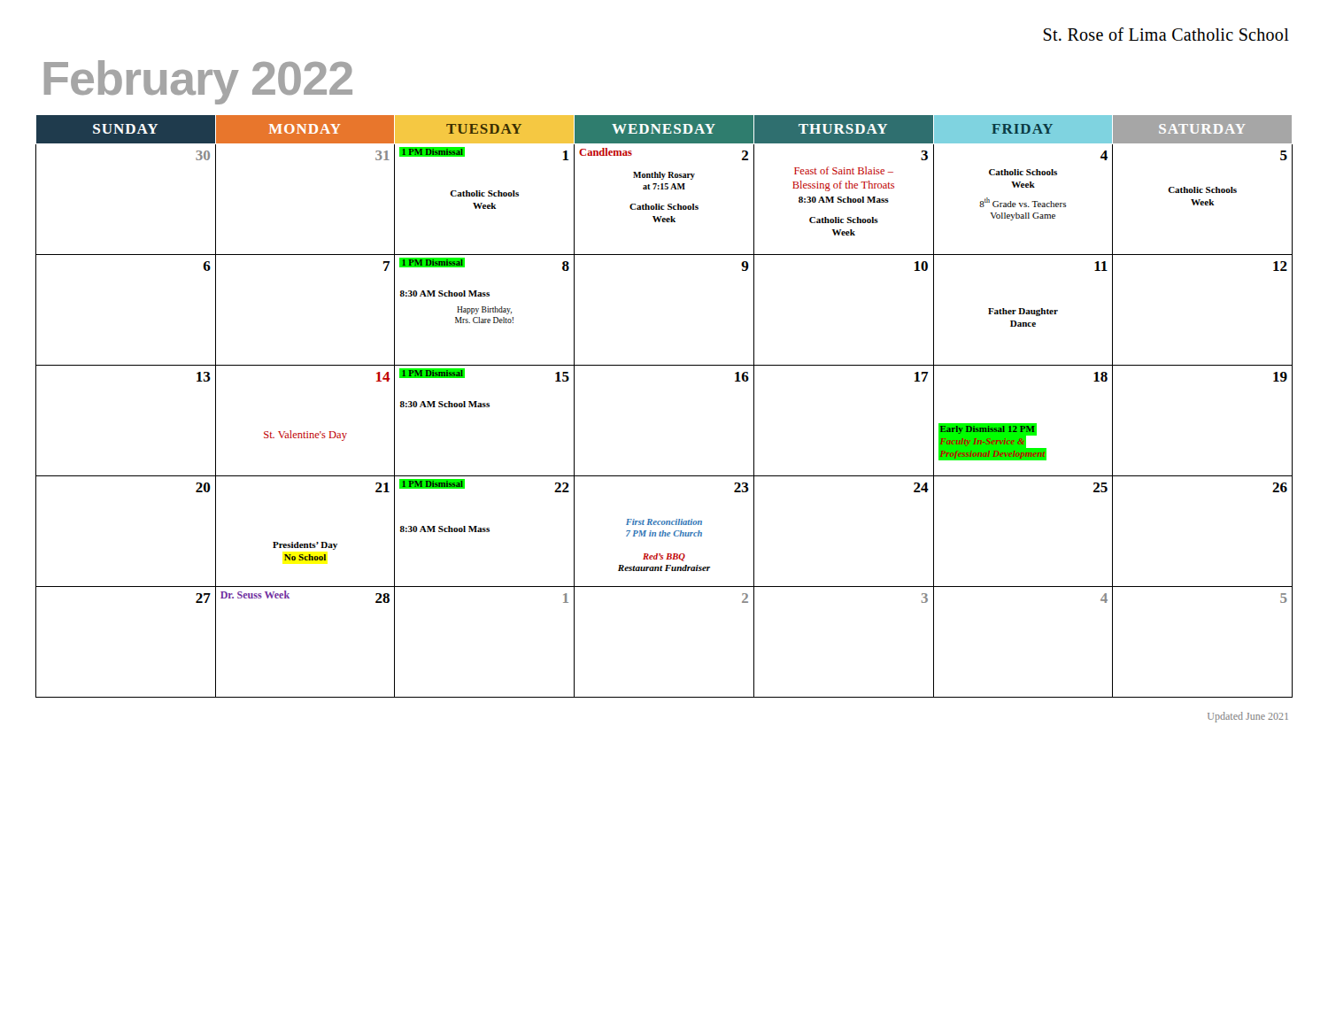St. Rose of Lima Catholic School
February 2022
| SUNDAY | MONDAY | TUESDAY | WEDNESDAY | THURSDAY | FRIDAY | SATURDAY |
| --- | --- | --- | --- | --- | --- | --- |
| 30 | 31 | 1 PM Dismissal 1 Catholic Schools Week | Candlemas 2 Monthly Rosary at 7:15 AM Catholic Schools Week | 3 Feast of Saint Blaise – Blessing of the Throats 8:30 AM School Mass Catholic Schools Week | 4 Catholic Schools Week 8 th Grade vs. Teachers Volleyball Game | 5 Catholic Schools Week |
| 6 | 7 | 1 PM Dismissal 8 8:30 AM School Mass Happy Birthday, Mrs. Clare Delto! | 9 | 10 | 11 Father Daughter Dance | 12 |
| 13 | 14 St. Valentine's Day | 1 PM Dismissal 15 8:30 AM School Mass | 16 | 17 | 18 Early Dismissal 12 PM Faculty In-Service & Professional Development | 19 |
| 20 | 21 Presidents’ Day No School | 1 PM Dismissal 22 8:30 AM School Mass | 23 First Reconciliation 7 PM in the Church Red’s BBQ Restaurant Fundraiser | 24 | 25 | 26 |
| 27 | Dr. Seuss Week 28 | 1 | 2 | 3 | 4 | 5 |
Updated June 2021